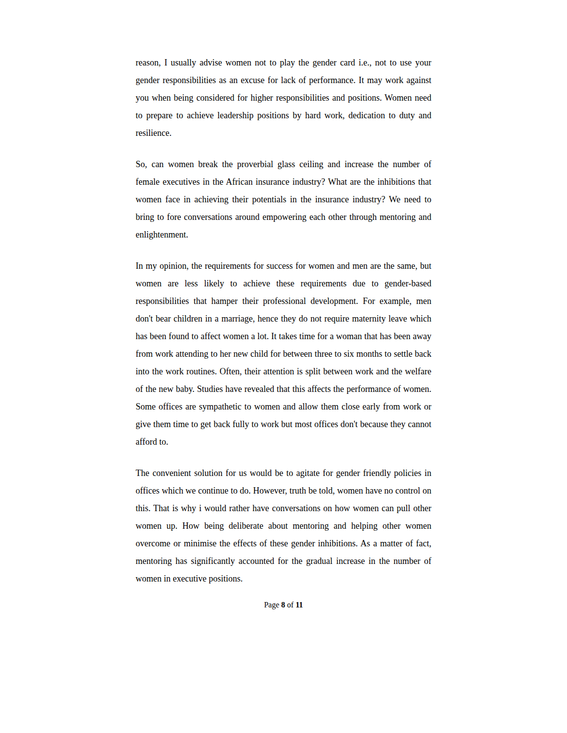reason, I usually advise women not to play the gender card i.e., not to use your gender responsibilities as an excuse for lack of performance. It may work against you when being considered for higher responsibilities and positions. Women need to prepare to achieve leadership positions by hard work, dedication to duty and resilience.
So, can women break the proverbial glass ceiling and increase the number of female executives in the African insurance industry? What are the inhibitions that women face in achieving their potentials in the insurance industry? We need to bring to fore conversations around empowering each other through mentoring and enlightenment.
In my opinion, the requirements for success for women and men are the same, but women are less likely to achieve these requirements due to gender-based responsibilities that hamper their professional development. For example, men don't bear children in a marriage, hence they do not require maternity leave which has been found to affect women a lot. It takes time for a woman that has been away from work attending to her new child for between three to six months to settle back into the work routines. Often, their attention is split between work and the welfare of the new baby. Studies have revealed that this affects the performance of women. Some offices are sympathetic to women and allow them close early from work or give them time to get back fully to work but most offices don't because they cannot afford to.
The convenient solution for us would be to agitate for gender friendly policies in offices which we continue to do. However, truth be told, women have no control on this. That is why i would rather have conversations on how women can pull other women up. How being deliberate about mentoring and helping other women overcome or minimise the effects of these gender inhibitions. As a matter of fact, mentoring has significantly accounted for the gradual increase in the number of women in executive positions.
Page 8 of 11